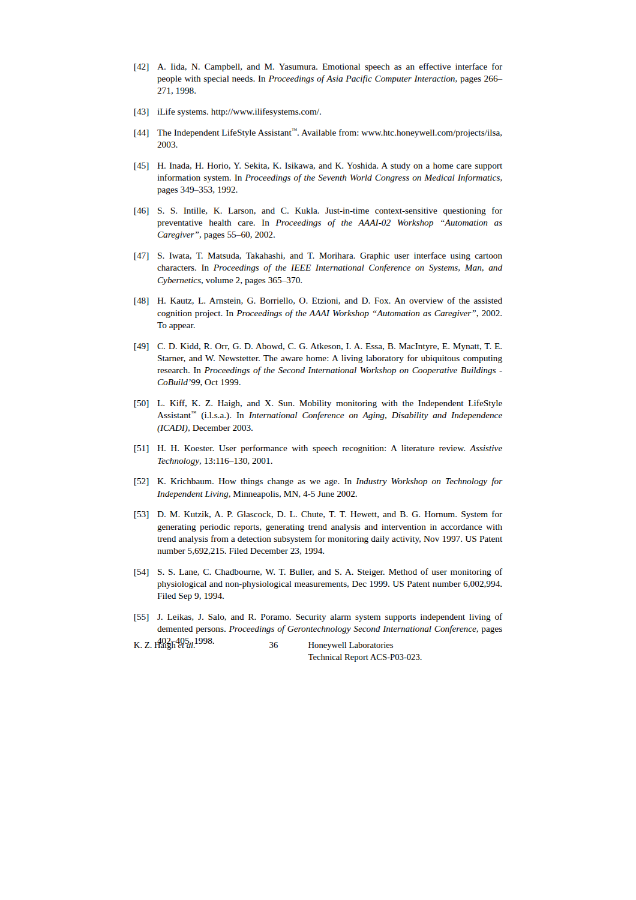[42] A. Iida, N. Campbell, and M. Yasumura. Emotional speech as an effective interface for people with special needs. In Proceedings of Asia Pacific Computer Interaction, pages 266–271, 1998.
[43] iLife systems. http://www.ilifesystems.com/.
[44] The Independent LifeStyle Assistant™. Available from: www.htc.honeywell.com/projects/ilsa, 2003.
[45] H. Inada, H. Horio, Y. Sekita, K. Isikawa, and K. Yoshida. A study on a home care support information system. In Proceedings of the Seventh World Congress on Medical Informatics, pages 349–353, 1992.
[46] S. S. Intille, K. Larson, and C. Kukla. Just-in-time context-sensitive questioning for preventative health care. In Proceedings of the AAAI-02 Workshop “Automation as Caregiver”, pages 55–60, 2002.
[47] S. Iwata, T. Matsuda, Takahashi, and T. Morihara. Graphic user interface using cartoon characters. In Proceedings of the IEEE International Conference on Systems, Man, and Cybernetics, volume 2, pages 365–370.
[48] H. Kautz, L. Arnstein, G. Borriello, O. Etzioni, and D. Fox. An overview of the assisted cognition project. In Proceedings of the AAAI Workshop “Automation as Caregiver”, 2002. To appear.
[49] C. D. Kidd, R. Orr, G. D. Abowd, C. G. Atkeson, I. A. Essa, B. MacIntyre, E. Mynatt, T. E. Starner, and W. Newstetter. The aware home: A living laboratory for ubiquitous computing research. In Proceedings of the Second International Workshop on Cooperative Buildings - CoBuild’99, Oct 1999.
[50] L. Kiff, K. Z. Haigh, and X. Sun. Mobility monitoring with the Independent LifeStyle Assistant™ (i.l.s.a.). In International Conference on Aging, Disability and Independence (ICADI), December 2003.
[51] H. H. Koester. User performance with speech recognition: A literature review. Assistive Technology, 13:116–130, 2001.
[52] K. Krichbaum. How things change as we age. In Industry Workshop on Technology for Independent Living, Minneapolis, MN, 4-5 June 2002.
[53] D. M. Kutzik, A. P. Glascock, D. L. Chute, T. T. Hewett, and B. G. Hornum. System for generating periodic reports, generating trend analysis and intervention in accordance with trend analysis from a detection subsystem for monitoring daily activity, Nov 1997. US Patent number 5,692,215. Filed December 23, 1994.
[54] S. S. Lane, C. Chadbourne, W. T. Buller, and S. A. Steiger. Method of user monitoring of physiological and non-physiological measurements, Dec 1999. US Patent number 6,002,994. Filed Sep 9, 1994.
[55] J. Leikas, J. Salo, and R. Poramo. Security alarm system supports independent living of demented persons. Proceedings of Gerontechnology Second International Conference, pages 402–405, 1998.
| K. Z. Haigh et al. | 36 | Honeywell Laboratories Technical Report ACS-P03-023. |